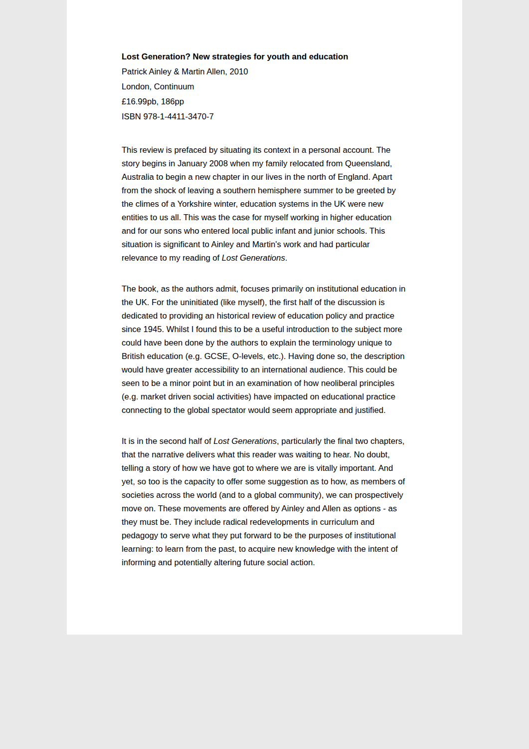Lost Generation? New strategies for youth and education
Patrick Ainley & Martin Allen, 2010
London, Continuum
£16.99pb, 186pp
ISBN 978-1-4411-3470-7
This review is prefaced by situating its context in a personal account. The story begins in January 2008 when my family relocated from Queensland, Australia to begin a new chapter in our lives in the north of England. Apart from the shock of leaving a southern hemisphere summer to be greeted by the climes of a Yorkshire winter, education systems in the UK were new entities to us all. This was the case for myself working in higher education and for our sons who entered local public infant and junior schools. This situation is significant to Ainley and Martin's work and had particular relevance to my reading of Lost Generations.
The book, as the authors admit, focuses primarily on institutional education in the UK. For the uninitiated (like myself), the first half of the discussion is dedicated to providing an historical review of education policy and practice since 1945. Whilst I found this to be a useful introduction to the subject more could have been done by the authors to explain the terminology unique to British education (e.g. GCSE, O-levels, etc.). Having done so, the description would have greater accessibility to an international audience. This could be seen to be a minor point but in an examination of how neoliberal principles (e.g. market driven social activities) have impacted on educational practice connecting to the global spectator would seem appropriate and justified.
It is in the second half of Lost Generations, particularly the final two chapters, that the narrative delivers what this reader was waiting to hear. No doubt, telling a story of how we have got to where we are is vitally important. And yet, so too is the capacity to offer some suggestion as to how, as members of societies across the world (and to a global community), we can prospectively move on. These movements are offered by Ainley and Allen as options - as they must be. They include radical redevelopments in curriculum and pedagogy to serve what they put forward to be the purposes of institutional learning: to learn from the past, to acquire new knowledge with the intent of informing and potentially altering future social action.